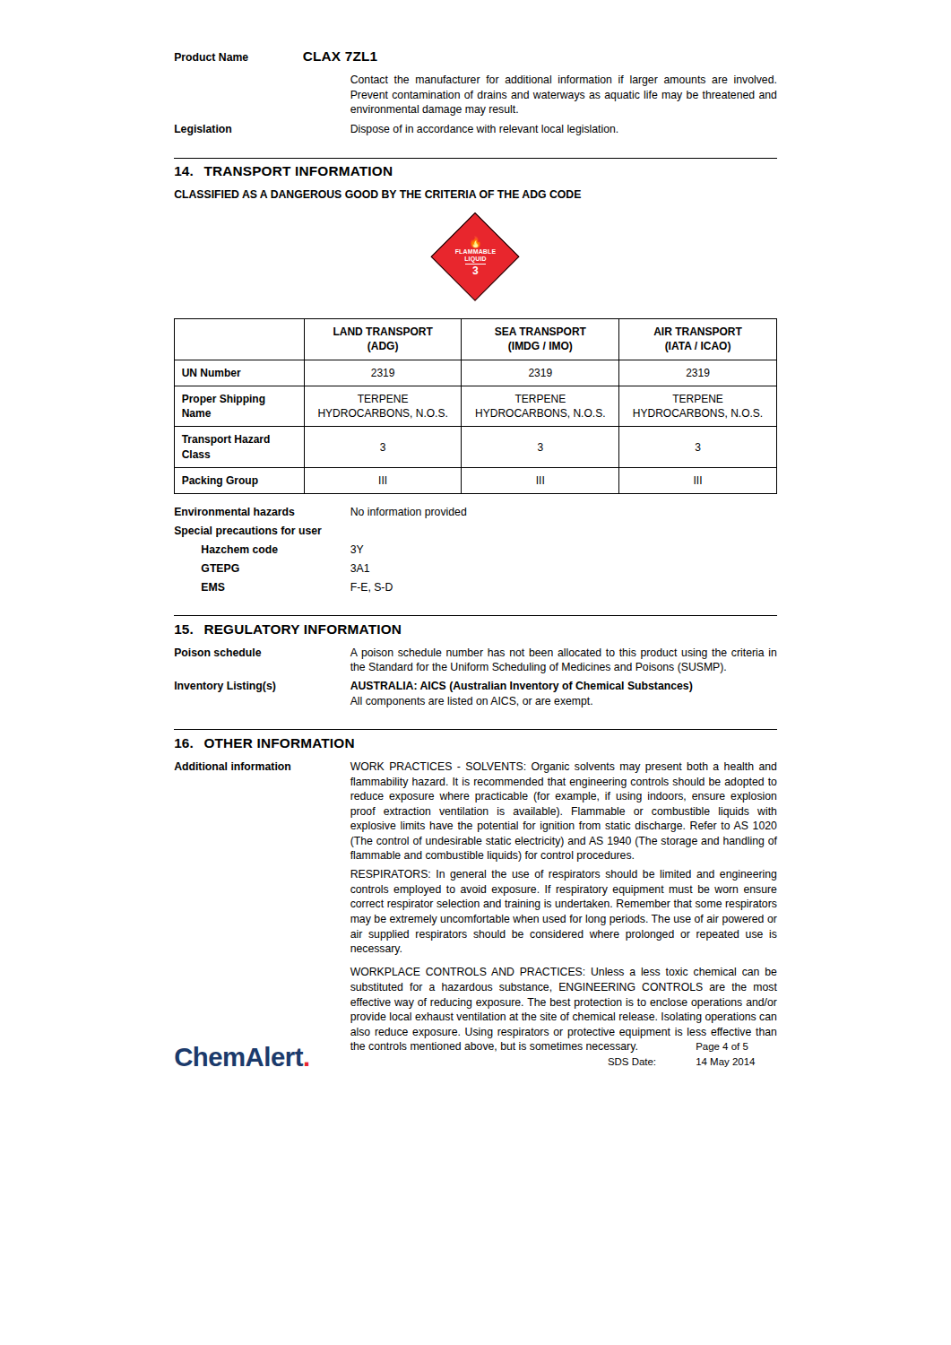Product Name
CLAX 7ZL1
Contact the manufacturer for additional information if larger amounts are involved. Prevent contamination of drains and waterways as aquatic life may be threatened and environmental damage may result.
Legislation
Dispose of in accordance with relevant local legislation.
14. TRANSPORT INFORMATION
CLASSIFIED AS A DANGEROUS GOOD BY THE CRITERIA OF THE ADG CODE
🔥
FLAMMABLE
LIQUID
3
| | LAND TRANSPORT (ADG) | SEA TRANSPORT (IMDG / IMO) | AIR TRANSPORT (IATA / ICAO) |
| --- | --- | --- | --- |
| UN Number | 2319 | 2319 | 2319 |
| Proper Shipping Name | TERPENE HYDROCARBONS, N.O.S. | TERPENE HYDROCARBONS, N.O.S. | TERPENE HYDROCARBONS, N.O.S. |
| Transport Hazard Class | 3 | 3 | 3 |
| Packing Group | III | III | III |
Environmental hazards
No information provided
Special precautions for user
Hazchem code
3Y
GTEPG
3A1
EMS
F-E, S-D
15. REGULATORY INFORMATION
Poison schedule
A poison schedule number has not been allocated to this product using the criteria in the Standard for the Uniform Scheduling of Medicines and Poisons (SUSMP).
Inventory Listing(s)
AUSTRALIA: AICS (Australian Inventory of Chemical Substances)
All components are listed on AICS, or are exempt.
16. OTHER INFORMATION
Additional information
WORK PRACTICES - SOLVENTS: Organic solvents may present both a health and flammability hazard. It is recommended that engineering controls should be adopted to reduce exposure where practicable (for example, if using indoors, ensure explosion proof extraction ventilation is available). Flammable or combustible liquids with explosive limits have the potential for ignition from static discharge. Refer to AS 1020 (The control of undesirable static electricity) and AS 1940 (The storage and handling of flammable and combustible liquids) for control procedures.
RESPIRATORS: In general the use of respirators should be limited and engineering controls employed to avoid exposure. If respiratory equipment must be worn ensure correct respirator selection and training is undertaken. Remember that some respirators may be extremely uncomfortable when used for long periods. The use of air powered or air supplied respirators should be considered where prolonged or repeated use is necessary.
WORKPLACE CONTROLS AND PRACTICES: Unless a less toxic chemical can be substituted for a hazardous substance, ENGINEERING CONTROLS are the most effective way of reducing exposure. The best protection is to enclose operations and/or provide local exhaust ventilation at the site of chemical release. Isolating operations can also reduce exposure. Using respirators or protective equipment is less effective than the controls mentioned above, but is sometimes necessary.
Chem Alert.
Page 4 of 5
SDS Date: 14 May 2014